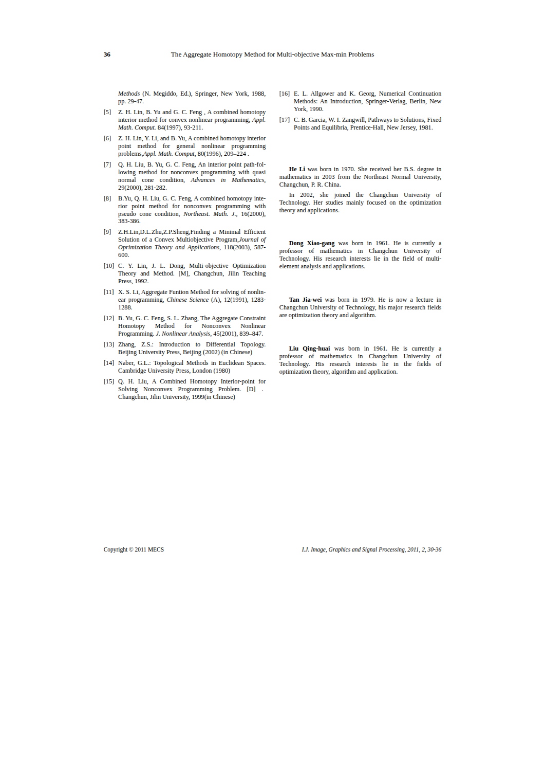36
The Aggregate Homotopy Method for Multi-objective Max-min Problems
Methods (N. Megiddo, Ed.), Springer, New York, 1988, pp. 29-47.
[5] Z. H. Lin, B. Yu and G. C. Feng , A combined homotopy interior method for convex nonlinear programming, Appl. Math. Comput. 84(1997), 93-211.
[6] Z. H. Lin, Y. Li, and B. Yu, A combined homotopy interior point method for general nonlinear programming problems,Appl. Math. Comput, 80(1996), 209–224 .
[7] Q. H. Liu, B. Yu, G. C. Feng, An interior point path-following method for nonconvex programming with quasi normal cone condition, Advances in Mathematics, 29(2000), 281-282.
[8] B.Yu, Q. H. Liu, G. C. Feng, A combined homotopy interior point method for nonconvex programming with pseudo cone condition, Northeast. Math. J., 16(2000), 383-386.
[9] Z.H.Lin,D.L.Zhu,Z.P.Sheng,Finding a Minimal Efficient Solution of a Convex Multiobjective Program,Journal of Oprimization Theory and Applications, 118(2003), 587-600.
[10] C. Y. Lin, J. L. Dong, Multi-objective Optimization Theory and Method. [M], Changchun, Jilin Teaching Press, 1992.
[11] X. S. Li, Aggregate Funtion Method for solving of nonlinear programming, Chinese Science (A), 12(1991), 1283-1288.
[12] B. Yu, G. C. Feng, S. L. Zhang, The Aggregate Constraint Homotopy Method for Nonconvex Nonlinear Programming. J. Nonlinear Analysis, 45(2001), 839–847.
[13] Zhang, Z.S.: Introduction to Differential Topology. Beijing University Press, Beijing (2002) (in Chinese)
[14] Naber, G.L.: Topological Methods in Euclidean Spaces. Cambridge University Press, London (1980)
[15] Q. H. Liu, A Combined Homotopy Interior-point for Solving Nonconvex Programming Problem. [D]．Changchun, Jilin University, 1999(in Chinese)
[16] E. L. Allgower and K. Georg, Numerical Continuation Methods: An Introduction, Springer-Verlag, Berlin, New York, 1990.
[17] C. B. Garcia, W. I. Zangwill, Pathways to Solutions, Fixed Points and Equilibria, Prentice-Hall, New Jersey, 1981.
He Li was born in 1970. She received her B.S. degree in mathematics in 2003 from the Northeast Normal University, Changchun, P. R. China.
In 2002, she joined the Changchun University of Technology. Her studies mainly focused on the optimization theory and applications.
Dong Xiao-gang was born in 1961. He is currently a professor of mathematics in Changchun University of Technology. His research interests lie in the field of multi-element analysis and applications.
Tan Jia-wei was born in 1979. He is now a lecture in Changchun University of Technology, his major research fields are optimization theory and algorithm.
Liu Qing-huai was born in 1961. He is currently a professor of mathematics in Changchun University of Technology. His research interests lie in the fields of optimization theory, algorithm and application.
Copyright © 2011 MECS
I.J. Image, Graphics and Signal Processing, 2011, 2, 30-36